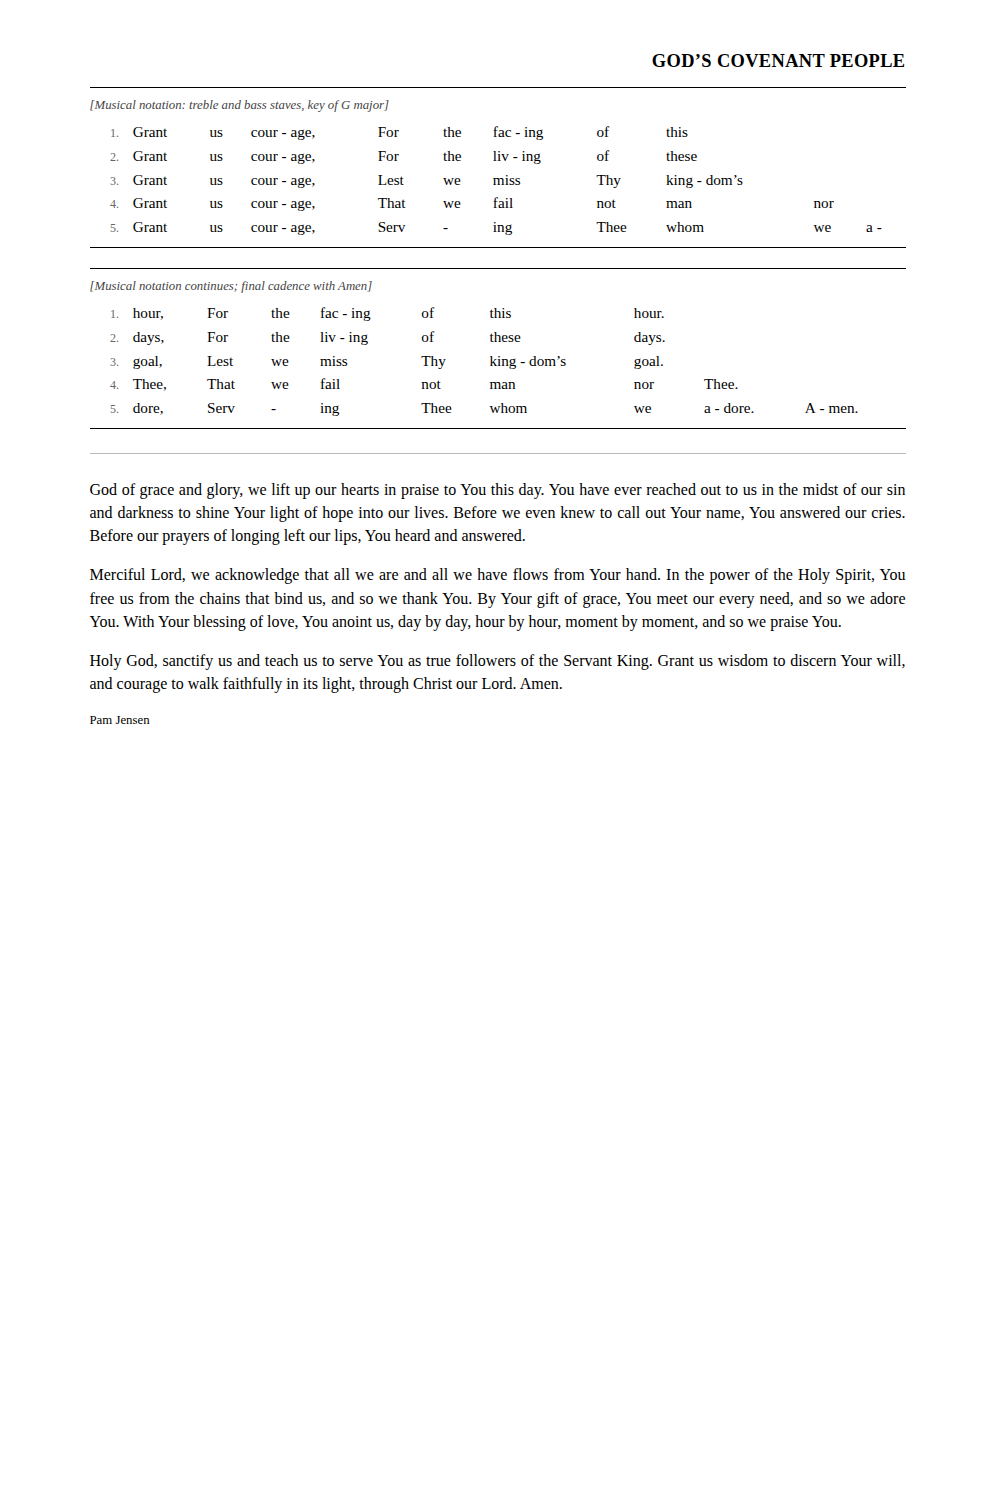GOD’S COVENANT PEOPLE
[Musical notation: treble and bass staves, key of G major]
| 1. | Grant | us | cour - age, | For | the | fac - ing | of | this |
| 2. | Grant | us | cour - age, | For | the | liv - ing | of | these |
| 3. | Grant | us | cour - age, | Lest | we | miss | Thy | king - dom’s |
| 4. | Grant | us | cour - age, | That | we | fail | not | man | nor |
| 5. | Grant | us | cour - age, | Serv | - | ing | Thee | whom | we | a - |
[Musical notation continues; final cadence with Amen]
| 1. | hour, | For | the | fac - ing | of | this | hour. | |
| 2. | days, | For | the | liv - ing | of | these | days. | |
| 3. | goal, | Lest | we | miss | Thy | king - dom’s | goal. | |
| 4. | Thee, | That | we | fail | not | man | nor | Thee. |
| 5. | dore, | Serv | - | ing | Thee | whom | we | a - dore. | A - men. |
God of grace and glory, we lift up our hearts in praise to You this day. You have ever reached out to us in the midst of our sin and darkness to shine Your light of hope into our lives. Before we even knew to call out Your name, You answered our cries. Before our prayers of longing left our lips, You heard and answered.
Merciful Lord, we acknowledge that all we are and all we have flows from Your hand. In the power of the Holy Spirit, You free us from the chains that bind us, and so we thank You. By Your gift of grace, You meet our every need, and so we adore You. With Your blessing of love, You anoint us, day by day, hour by hour, moment by moment, and so we praise You.
Holy God, sanctify us and teach us to serve You as true followers of the Servant King. Grant us wisdom to discern Your will, and courage to walk faithfully in its light, through Christ our Lord. Amen.
Pam Jensen